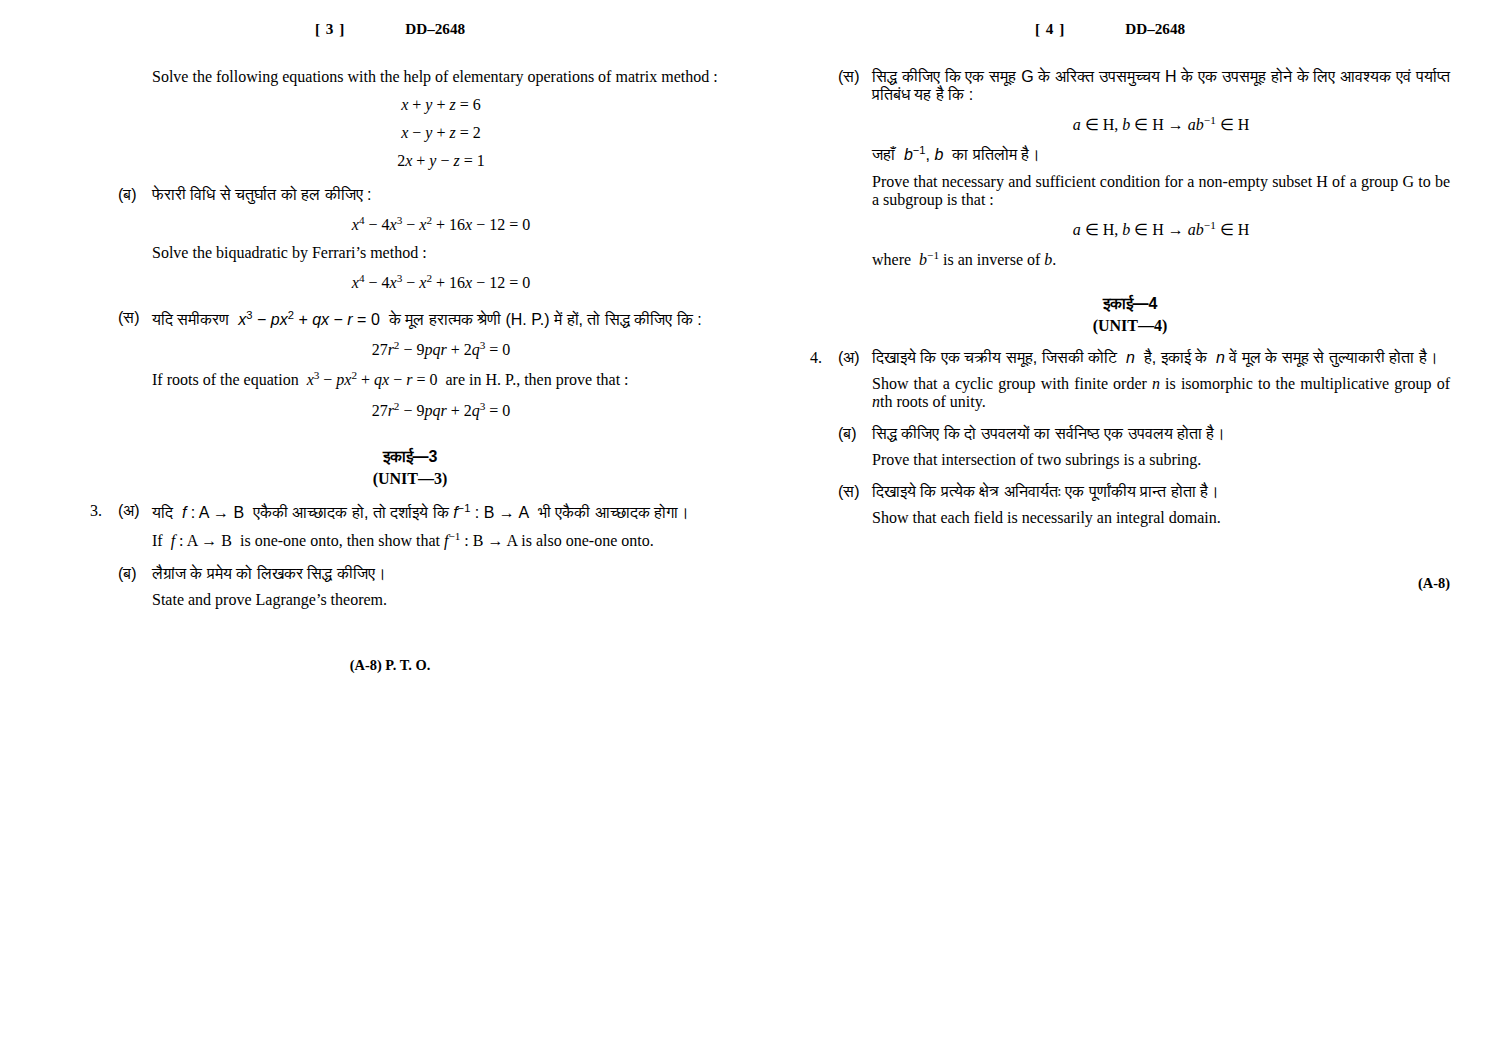[ 3 ] DD–2648
Solve the following equations with the help of elementary operations of matrix method :
x + y + z = 6
x − y + z = 2
2x + y − z = 1
(ब)
फेरारी विधि से चतुर्घात को हल कीजिए :
x4 − 4x3 − x2 + 16x − 12 = 0
Solve the biquadratic by Ferrari’s method :
x4 − 4x3 − x2 + 16x − 12 = 0
(स)
यदि समीकरण x3 − px2 + qx − r = 0 के मूल हरात्मक श्रेणी (H. P.) में हों, तो सिद्ध कीजिए कि :
27r2 − 9pqr + 2q3 = 0
If roots of the equation x3 − px2 + qx − r = 0 are in H. P., then prove that :
27r2 − 9pqr + 2q3 = 0
इकाई—3
(UNIT—3)
3.
(अ)
यदि f : A → B एकैकी आच्छादक हो, तो दर्शाइये कि f−1 : B → A भी एकैकी आच्छादक होगा।
If f : A → B is one-one onto, then show that f−1 : B → A is also one-one onto.
(ब)
लैग्रांज के प्रमेय को लिखकर सिद्ध कीजिए।
State and prove Lagrange’s theorem.
(A-8) P. T. O.
[ 4 ] DD–2648
(स)
सिद्ध कीजिए कि एक समूह G के अरिक्त उपसमुच्चय H के एक उपसमूह होने के लिए आवश्यक एवं पर्याप्त प्रतिबंध यह है कि :
a ∈ H, b ∈ H → ab−1 ∈ H
जहाँ b−1, b का प्रतिलोम है।
Prove that necessary and sufficient condition for a non-empty subset H of a group G to be a subgroup is that :
a ∈ H, b ∈ H → ab−1 ∈ H
where b−1 is an inverse of b.
इकाई—4
(UNIT—4)
4.
(अ)
दिखाइये कि एक चक्रीय समूह, जिसकी कोटि n है, इकाई के n वें मूल के समूह से तुल्याकारी होता है।
Show that a cyclic group with finite order n is isomorphic to the multiplicative group of nth roots of unity.
(ब)
सिद्ध कीजिए कि दो उपवलयों का सर्वनिष्ठ एक उपवलय होता है।
Prove that intersection of two subrings is a subring.
(स)
दिखाइये कि प्रत्येक क्षेत्र अनिवार्यतः एक पूर्णांकीय प्रान्त होता है।
Show that each field is necessarily an integral domain.
(A-8)